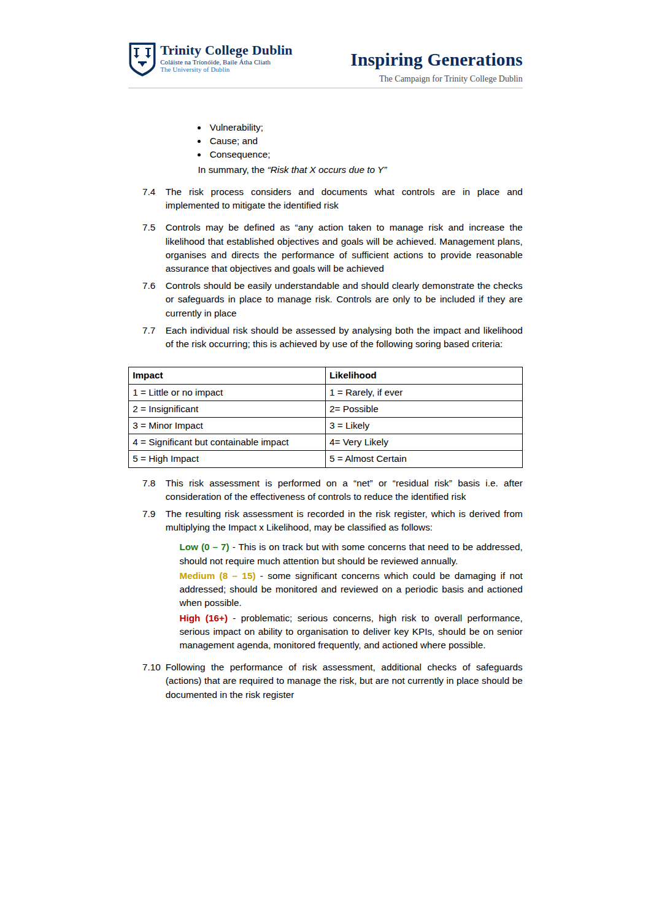Trinity College Dublin
Coláiste na Tríonóide, Baile Átha Cliath
The University of Dublin
Inspiring Generations
The Campaign for Trinity College Dublin
Vulnerability;
Cause; and
Consequence;
In summary, the “Risk that X occurs due to Y”
7.4
The risk process considers and documents what controls are in place and implemented to mitigate the identified risk
7.5
Controls may be defined as “any action taken to manage risk and increase the likelihood that established objectives and goals will be achieved. Management plans, organises and directs the performance of sufficient actions to provide reasonable assurance that objectives and goals will be achieved
7.6
Controls should be easily understandable and should clearly demonstrate the checks or safeguards in place to manage risk. Controls are only to be included if they are currently in place
7.7
Each individual risk should be assessed by analysing both the impact and likelihood of the risk occurring; this is achieved by use of the following soring based criteria:
| Impact | Likelihood |
| --- | --- |
| 1 = Little or no impact | 1 = Rarely, if ever |
| 2 = Insignificant | 2= Possible |
| 3 = Minor Impact | 3 = Likely |
| 4 = Significant but containable impact | 4= Very Likely |
| 5 = High Impact | 5 = Almost Certain |
7.8
This risk assessment is performed on a “net” or “residual risk” basis i.e. after consideration of the effectiveness of controls to reduce the identified risk
7.9
The resulting risk assessment is recorded in the risk register, which is derived from multiplying the Impact x Likelihood, may be classified as follows:
Low (0 – 7) - This is on track but with some concerns that need to be addressed, should not require much attention but should be reviewed annually.
Medium (8 – 15) - some significant concerns which could be damaging if not addressed; should be monitored and reviewed on a periodic basis and actioned when possible.
High (16+) - problematic; serious concerns, high risk to overall performance, serious impact on ability to organisation to deliver key KPIs, should be on senior management agenda, monitored frequently, and actioned where possible.
7.10
Following the performance of risk assessment, additional checks of safeguards (actions) that are required to manage the risk, but are not currently in place should be documented in the risk register